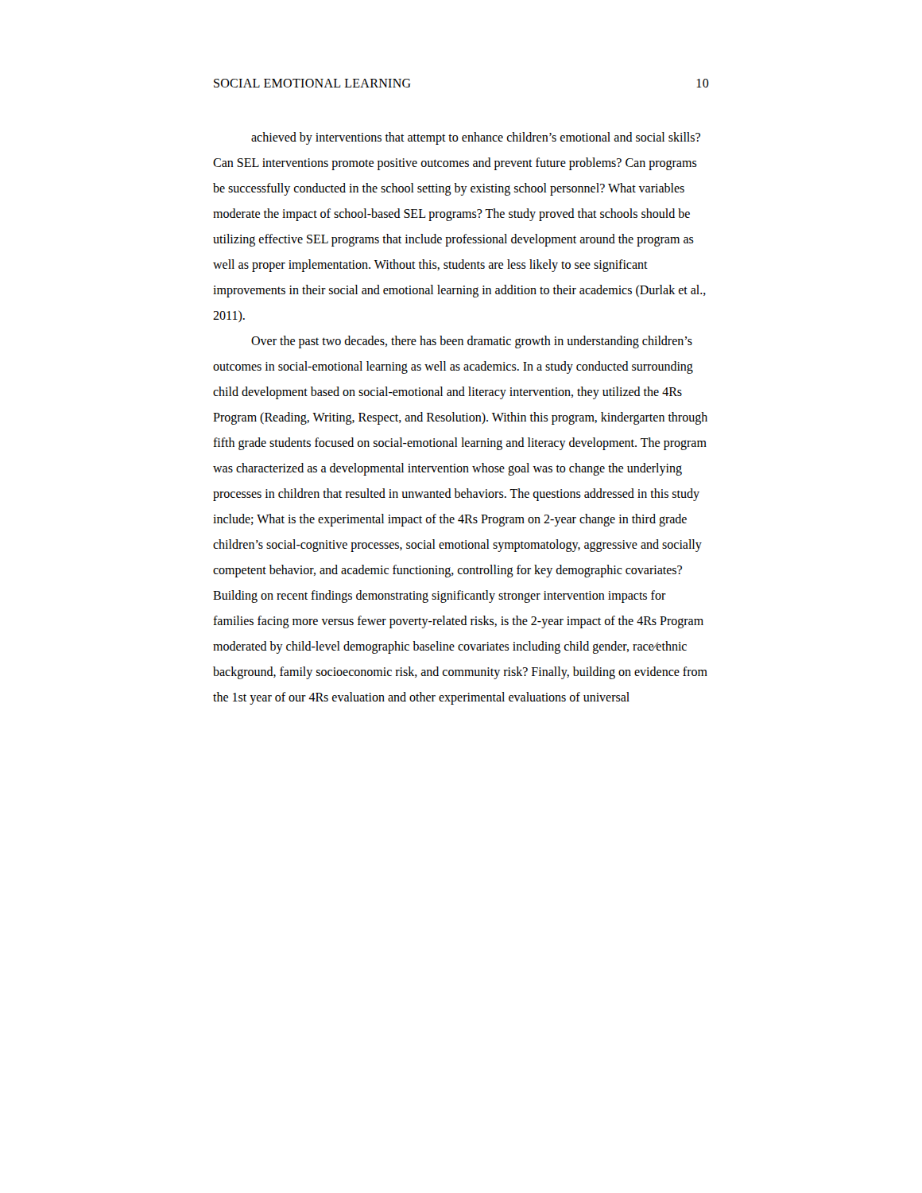Social Emotional Learning 10
achieved by interventions that attempt to enhance children’s emotional and social skills? Can SEL interventions promote positive outcomes and prevent future problems? Can programs be successfully conducted in the school setting by existing school personnel? What variables moderate the impact of school-based SEL programs? The study proved that schools should be utilizing effective SEL programs that include professional development around the program as well as proper implementation. Without this, students are less likely to see significant improvements in their social and emotional learning in addition to their academics (Durlak et al., 2011).
Over the past two decades, there has been dramatic growth in understanding children’s outcomes in social-emotional learning as well as academics. In a study conducted surrounding child development based on social-emotional and literacy intervention, they utilized the 4Rs Program (Reading, Writing, Respect, and Resolution). Within this program, kindergarten through fifth grade students focused on social-emotional learning and literacy development. The program was characterized as a developmental intervention whose goal was to change the underlying processes in children that resulted in unwanted behaviors. The questions addressed in this study include; What is the experimental impact of the 4Rs Program on 2-year change in third grade children’s social-cognitive processes, social emotional symptomatology, aggressive and socially competent behavior, and academic functioning, controlling for key demographic covariates? Building on recent findings demonstrating significantly stronger intervention impacts for families facing more versus fewer poverty-related risks, is the 2-year impact of the 4Rs Program moderated by child-level demographic baseline covariates including child gender, race∕ethnic background, family socioeconomic risk, and community risk? Finally, building on evidence from the 1st year of our 4Rs evaluation and other experimental evaluations of universal